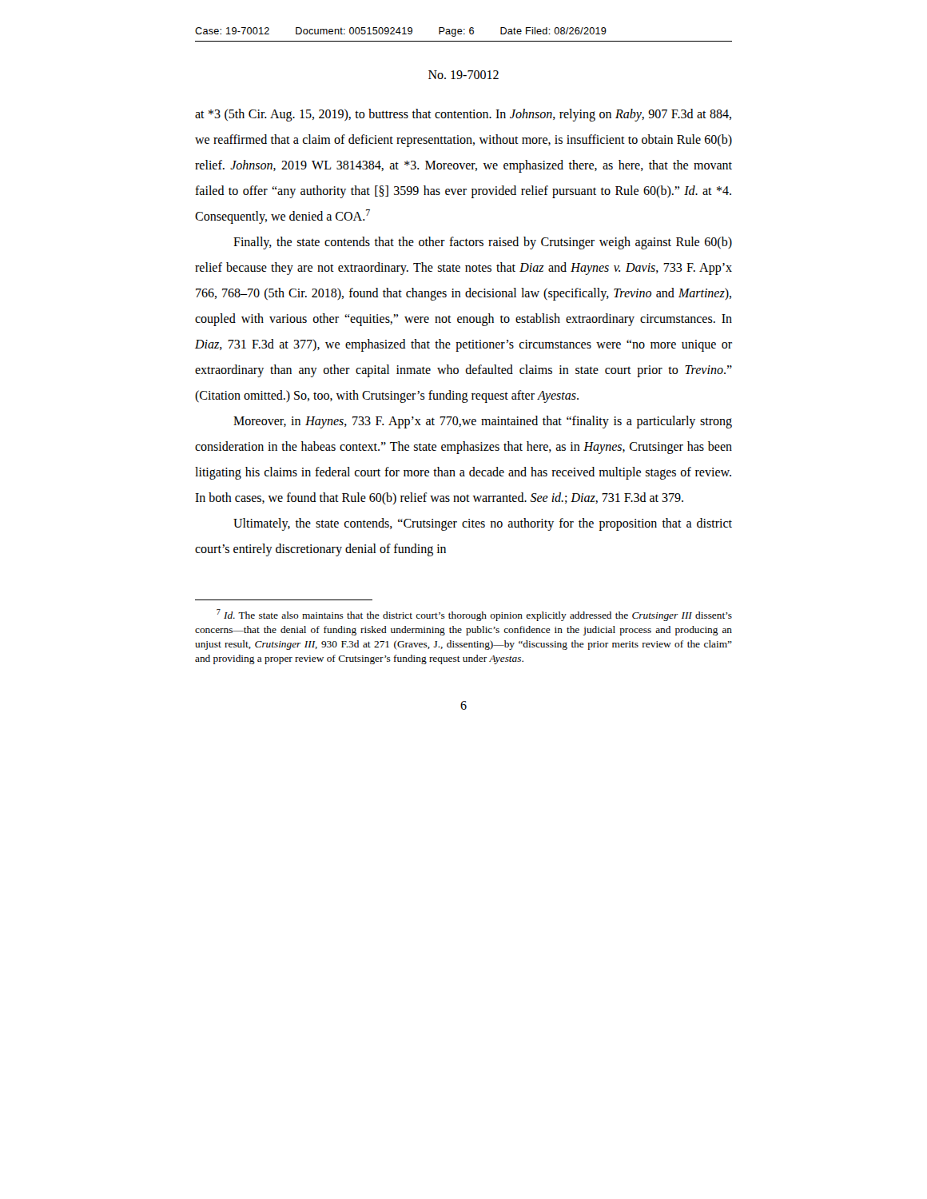Case: 19-70012 Document: 00515092419 Page: 6 Date Filed: 08/26/2019
No. 19-70012
at *3 (5th Cir. Aug. 15, 2019), to buttress that contention. In Johnson, relying on Raby, 907 F.3d at 884, we reaffirmed that a claim of deficient representtation, without more, is insufficient to obtain Rule 60(b) relief. Johnson, 2019 WL 3814384, at *3. Moreover, we emphasized there, as here, that the movant failed to offer “any authority that [§] 3599 has ever provided relief pursuant to Rule 60(b).” Id. at *4. Consequently, we denied a COA.7
Finally, the state contends that the other factors raised by Crutsinger weigh against Rule 60(b) relief because they are not extraordinary. The state notes that Diaz and Haynes v. Davis, 733 F. App’x 766, 768–70 (5th Cir. 2018), found that changes in decisional law (specifically, Trevino and Martinez), coupled with various other “equities,” were not enough to establish extraordinary circumstances. In Diaz, 731 F.3d at 377), we emphasized that the petitioner’s circumstances were “no more unique or extraordinary than any other capital inmate who defaulted claims in state court prior to Trevino.” (Citation omitted.) So, too, with Crutsinger’s funding request after Ayestas.
Moreover, in Haynes, 733 F. App’x at 770,we maintained that “finality is a particularly strong consideration in the habeas context.” The state emphasizes that here, as in Haynes, Crutsinger has been litigating his claims in federal court for more than a decade and has received multiple stages of review. In both cases, we found that Rule 60(b) relief was not warranted. See id.; Diaz, 731 F.3d at 379.
Ultimately, the state contends, “Crutsinger cites no authority for the proposition that a district court’s entirely discretionary denial of funding in
7 Id. The state also maintains that the district court’s thorough opinion explicitly addressed the Crutsinger III dissent’s concerns—that the denial of funding risked undermining the public’s confidence in the judicial process and producing an unjust result, Crutsinger III, 930 F.3d at 271 (Graves, J., dissenting)—by “discussing the prior merits review of the claim” and providing a proper review of Crutsinger’s funding request under Ayestas.
6